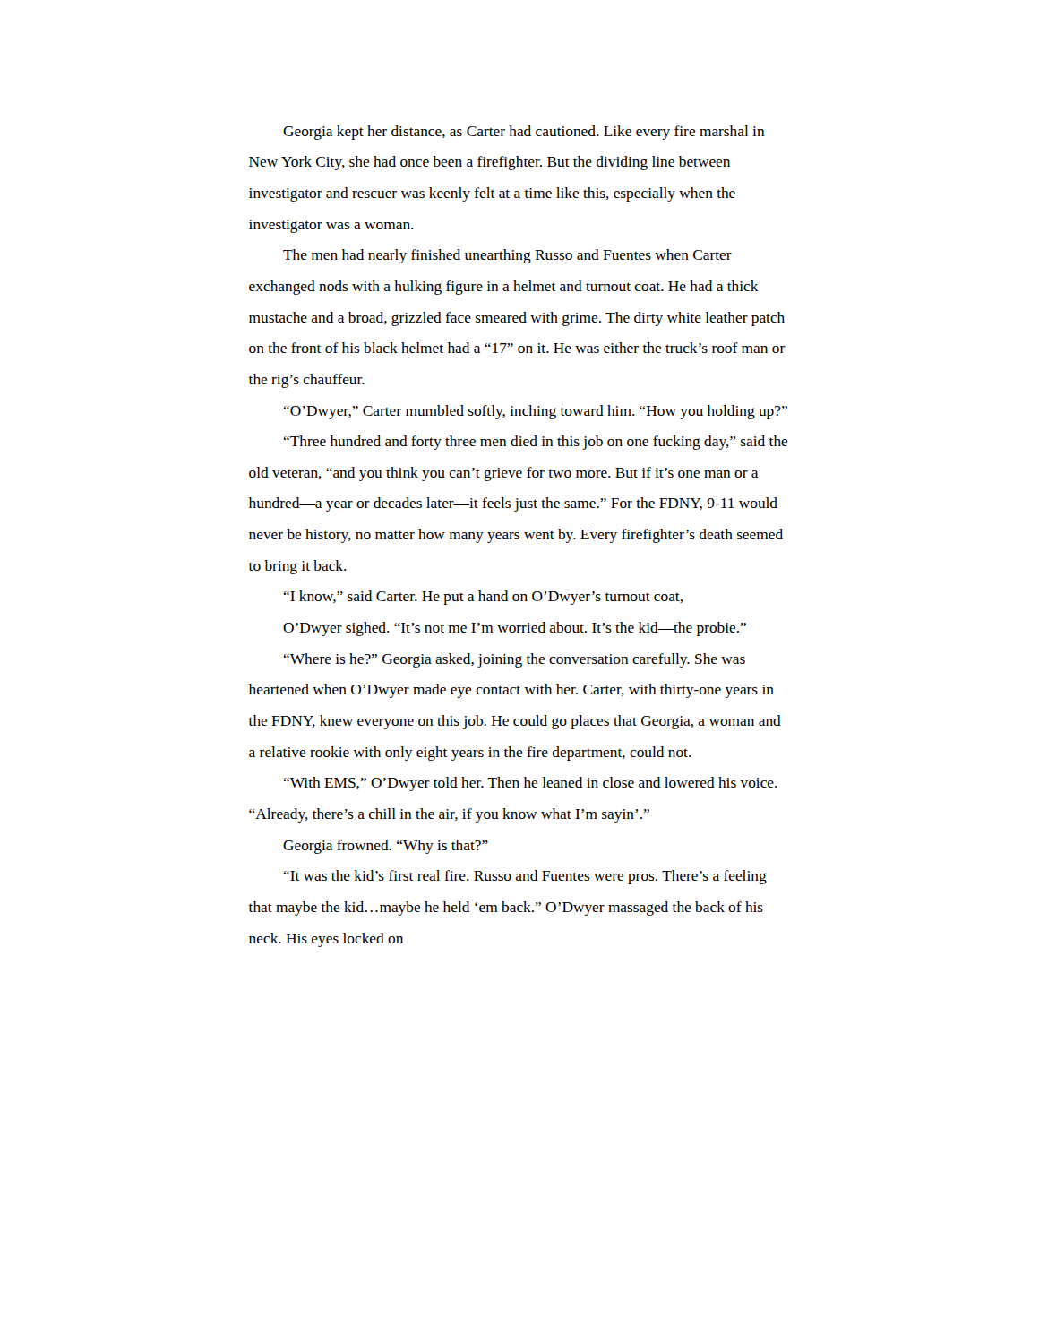Georgia kept her distance, as Carter had cautioned. Like every fire marshal in New York City, she had once been a firefighter. But the dividing line between investigator and rescuer was keenly felt at a time like this, especially when the investigator was a woman.
The men had nearly finished unearthing Russo and Fuentes when Carter exchanged nods with a hulking figure in a helmet and turnout coat. He had a thick mustache and a broad, grizzled face smeared with grime. The dirty white leather patch on the front of his black helmet had a “17” on it. He was either the truck’s roof man or the rig’s chauffeur.
“O’Dwyer,” Carter mumbled softly, inching toward him. “How you holding up?”
“Three hundred and forty three men died in this job on one fucking day,” said the old veteran, “and you think you can’t grieve for two more. But if it’s one man or a hundred—a year or decades later—it feels just the same.” For the FDNY, 9-11 would never be history, no matter how many years went by. Every firefighter’s death seemed to bring it back.
“I know,” said Carter. He put a hand on O’Dwyer’s turnout coat,
O’Dwyer sighed. “It’s not me I’m worried about. It’s the kid—the probie.”
“Where is he?” Georgia asked, joining the conversation carefully. She was heartened when O’Dwyer made eye contact with her. Carter, with thirty-one years in the FDNY, knew everyone on this job. He could go places that Georgia, a woman and a relative rookie with only eight years in the fire department, could not.
“With EMS,” O’Dwyer told her. Then he leaned in close and lowered his voice. “Already, there’s a chill in the air, if you know what I’m sayin’.”
Georgia frowned. “Why is that?”
“It was the kid’s first real fire. Russo and Fuentes were pros. There’s a feeling that maybe the kid…maybe he held ‘em back.” O’Dwyer massaged the back of his neck. His eyes locked on